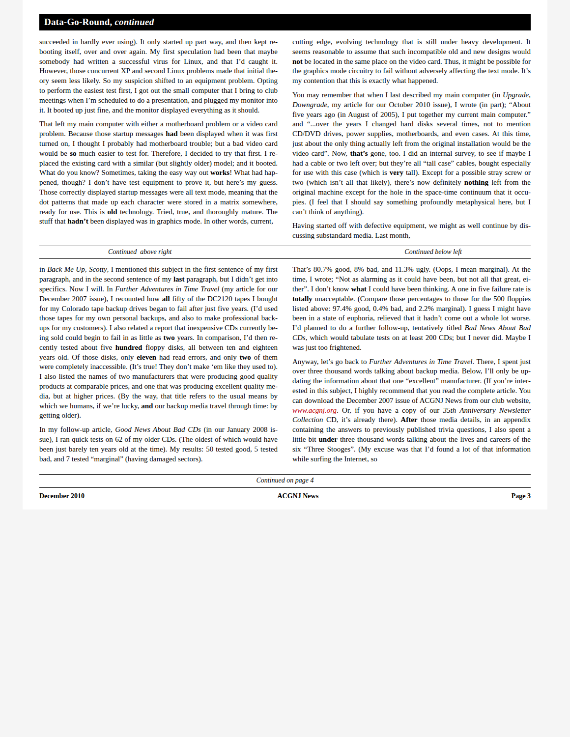Data-Go-Round, continued
succeeded in hardly ever using). It only started up part way, and then kept rebooting itself, over and over again. My first speculation had been that maybe somebody had written a successful virus for Linux, and that I’d caught it. However, those concurrent XP and second Linux problems made that initial theory seem less likely. So my suspicion shifted to an equipment problem. Opting to perform the easiest test first, I got out the small computer that I bring to club meetings when I’m scheduled to do a presentation, and plugged my monitor into it. It booted up just fine, and the monitor displayed everything as it should.
That left my main computer with either a motherboard problem or a video card problem. Because those startup messages had been displayed when it was first turned on, I thought I probably had motherboard trouble; but a bad video card would be so much easier to test for. Therefore, I decided to try that first. I replaced the existing card with a similar (but slightly older) model; and it booted. What do you know? Sometimes, taking the easy way out works! What had happened, though? I don’t have test equipment to prove it, but here’s my guess. Those correctly displayed startup messages were all text mode, meaning that the dot patterns that made up each character were stored in a matrix somewhere, ready for use. This is old technology. Tried, true, and thoroughly mature. The stuff that hadn’t been displayed was in graphics mode. In other words, current,
cutting edge, evolving technology that is still under heavy development. It seems reasonable to assume that such incompatible old and new designs would not be located in the same place on the video card. Thus, it might be possible for the graphics mode circuitry to fail without adversely affecting the text mode. It’s my contention that this is exactly what happened.
You may remember that when I last described my main computer (in Upgrade, Downgrade, my article for our October 2010 issue), I wrote (in part); “About five years ago (in August of 2005), I put together my current main computer.” and “...over the years I changed hard disks several times, not to mention CD/DVD drives, power supplies, motherboards, and even cases. At this time, just about the only thing actually left from the original installation would be the video card”. Now, that’s gone, too. I did an internal survey, to see if maybe I had a cable or two left over; but they’re all “tall case” cables, bought especially for use with this case (which is very tall). Except for a possible stray screw or two (which isn’t all that likely), there’s now definitely nothing left from the original machine except for the hole in the space-time continuum that it occupies. (I feel that I should say something profoundly metaphysical here, but I can’t think of anything).
Having started off with defective equipment, we might as well continue by discussing substandard media. Last month,
Continued above right Continued below left
in Back Me Up, Scotty, I mentioned this subject in the first sentence of my first paragraph, and in the second sentence of my last paragraph, but I didn’t get into specifics. Now I will. In Further Adventures in Time Travel (my article for our December 2007 issue), I recounted how all fifty of the DC2120 tapes I bought for my Colorado tape backup drives began to fail after just five years. (I’d used those tapes for my own personal backups, and also to make professional backups for my customers). I also related a report that inexpensive CDs currently being sold could begin to fail in as little as two years. In comparison, I’d then recently tested about five hundred floppy disks, all between ten and eighteen years old. Of those disks, only eleven had read errors, and only two of them were completely inaccessible. (It’s true! They don’t make ‘em like they used to). I also listed the names of two manufacturers that were producing good quality products at comparable prices, and one that was producing excellent quality media, but at higher prices. (By the way, that title refers to the usual means by which we humans, if we’re lucky, and our backup media travel through time: by getting older).
In my follow-up article, Good News About Bad CDs (in our January 2008 issue), I ran quick tests on 62 of my older CDs. (The oldest of which would have been just barely ten years old at the time). My results: 50 tested good, 5 tested bad, and 7 tested “marginal” (having damaged sectors).
That’s 80.7% good, 8% bad, and 11.3% ugly. (Oops, I mean marginal). At the time, I wrote; “Not as alarming as it could have been, but not all that great, either”. I don’t know what I could have been thinking. A one in five failure rate is totally unacceptable. (Compare those percentages to those for the 500 floppies listed above: 97.4% good, 0.4% bad, and 2.2% marginal). I guess I might have been in a state of euphoria, relieved that it hadn’t come out a whole lot worse. I’d planned to do a further follow-up, tentatively titled Bad News About Bad CDs, which would tabulate tests on at least 200 CDs; but I never did. Maybe I was just too frightened.
Anyway, let’s go back to Further Adventures in Time Travel. There, I spent just over three thousand words talking about backup media. Below, I’ll only be updating the information about that one “excellent” manufacturer. (If you’re interested in this subject, I highly recommend that you read the complete article. You can download the December 2007 issue of ACGNJ News from our club website, www.acgnj.org. Or, if you have a copy of our 35th Anniversary Newsletter Collection CD, it’s already there). After those media details, in an appendix containing the answers to previously published trivia questions, I also spent a little bit under three thousand words talking about the lives and careers of the six “Three Stooges”. (My excuse was that I’d found a lot of that information while surfing the Internet, so
Continued on page 4
December 2010 ACGNJ News Page 3